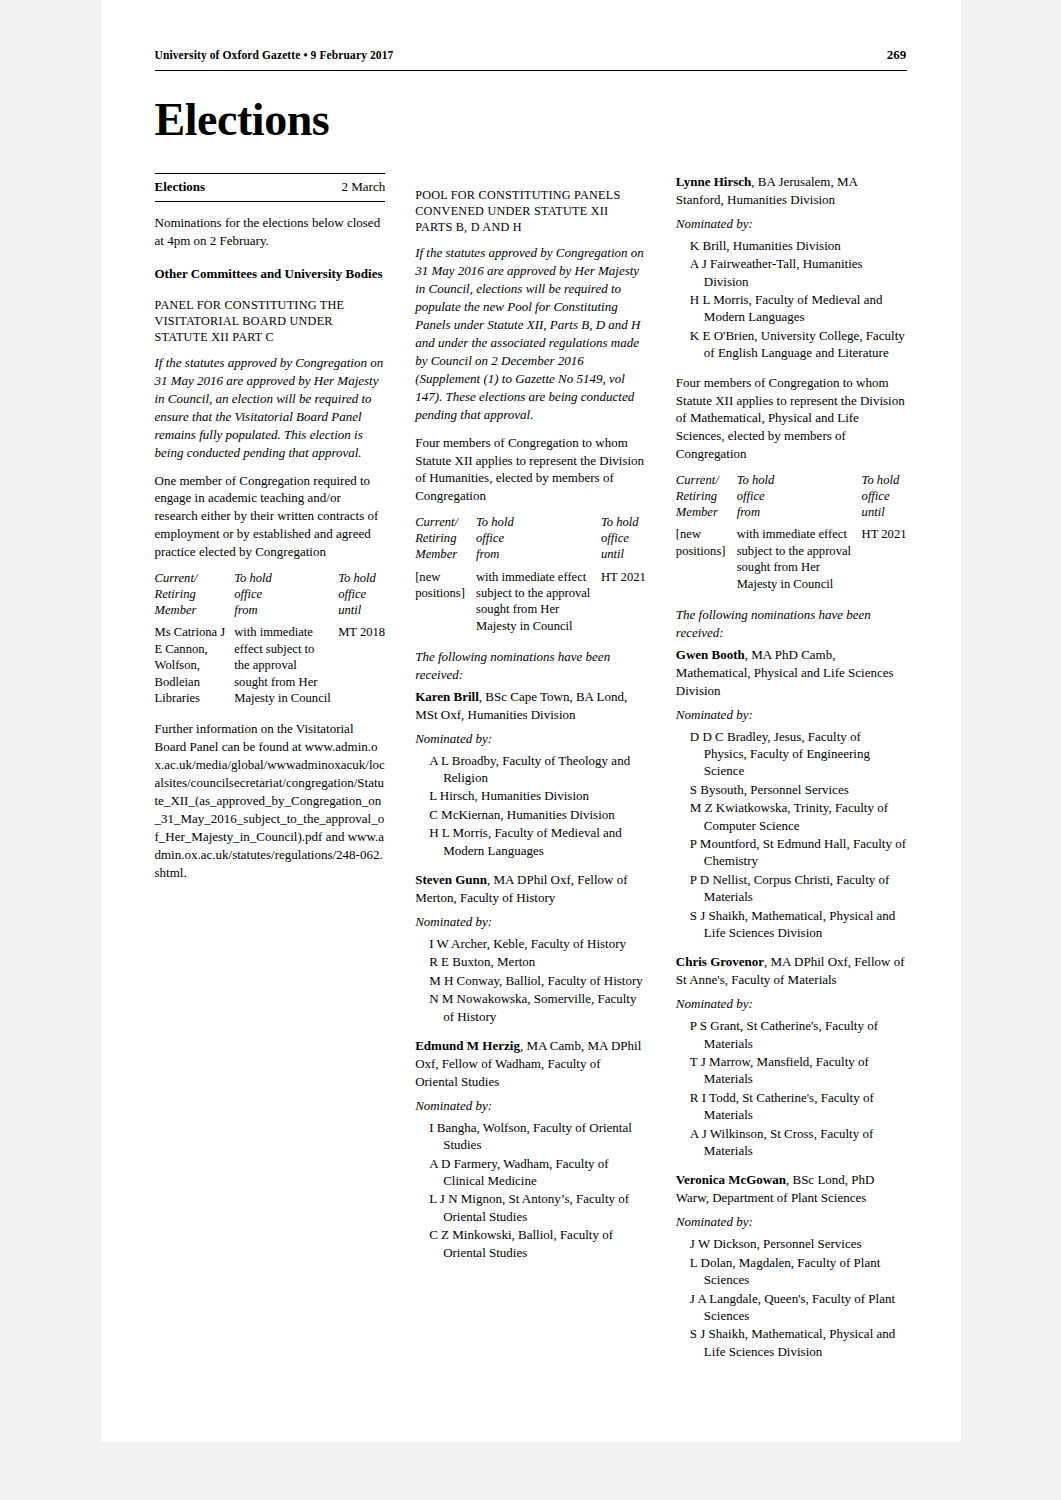University of Oxford Gazette • 9 February 2017
269
Elections
Elections 2 March
Nominations for the elections below closed at 4pm on 2 February.
Other Committees and University Bodies
Panel for constituting the Visitatorial Board under Statute XII Part C
If the statutes approved by Congregation on 31 May 2016 are approved by Her Majesty in Council, an election will be required to ensure that the Visitatorial Board Panel remains fully populated. This election is being conducted pending that approval.
One member of Congregation required to engage in academic teaching and/or research either by their written contracts of employment or by established and agreed practice elected by Congregation
| Current/ Retiring Member | To hold office from | To hold office until |
| --- | --- | --- |
| Ms Catriona J E Cannon, Wolfson, Bodleian Libraries | with immediate effect subject to the approval sought from Her Majesty in Council | MT 2018 |
Further information on the Visitatorial Board Panel can be found at www.admin.ox.ac.uk/media/global/wwwadminoxacuk/localsites/councilsecretariat/congregation/Statute_XII_(as_approved_by_Congregation_on_31_May_2016_subject_to_the_approval_of_Her_Majesty_in_Council).pdf and www.admin.ox.ac.uk/statutes/regulations/248-062.shtml.
Pool for constituting panels convened under Statute XII Parts B, D and H
If the statutes approved by Congregation on 31 May 2016 are approved by Her Majesty in Council, elections will be required to populate the new Pool for Constituting Panels under Statute XII, Parts B, D and H and under the associated regulations made by Council on 2 December 2016 (Supplement (1) to Gazette No 5149, vol 147). These elections are being conducted pending that approval.
Four members of Congregation to whom Statute XII applies to represent the Division of Humanities, elected by members of Congregation
| Current/ Retiring Member | To hold office from | To hold office until |
| --- | --- | --- |
| [new positions] | with immediate effect subject to the approval sought from Her Majesty in Council | HT 2021 |
The following nominations have been received:
Karen Brill, BSc Cape Town, BA Lond, MSt Oxf, Humanities Division
Nominated by:
A L Broadby, Faculty of Theology and Religion
L Hirsch, Humanities Division
C McKiernan, Humanities Division
H L Morris, Faculty of Medieval and Modern Languages
Steven Gunn, MA DPhil Oxf, Fellow of Merton, Faculty of History
Nominated by:
I W Archer, Keble, Faculty of History
R E Buxton, Merton
M H Conway, Balliol, Faculty of History
N M Nowakowska, Somerville, Faculty of History
Edmund M Herzig, MA Camb, MA DPhil Oxf, Fellow of Wadham, Faculty of Oriental Studies
Nominated by:
I Bangha, Wolfson, Faculty of Oriental Studies
A D Farmery, Wadham, Faculty of Clinical Medicine
L J N Mignon, St Antony’s, Faculty of Oriental Studies
C Z Minkowski, Balliol, Faculty of Oriental Studies
Lynne Hirsch, BA Jerusalem, MA Stanford, Humanities Division
Nominated by:
K Brill, Humanities Division
A J Fairweather-Tall, Humanities Division
H L Morris, Faculty of Medieval and Modern Languages
K E O'Brien, University College, Faculty of English Language and Literature
Four members of Congregation to whom Statute XII applies to represent the Division of Mathematical, Physical and Life Sciences, elected by members of Congregation
| Current/ Retiring Member | To hold office from | To hold office until |
| --- | --- | --- |
| [new positions] | with immediate effect subject to the approval sought from Her Majesty in Council | HT 2021 |
The following nominations have been received:
Gwen Booth, MA PhD Camb, Mathematical, Physical and Life Sciences Division
Nominated by:
D D C Bradley, Jesus, Faculty of Physics, Faculty of Engineering Science
S Bysouth, Personnel Services
M Z Kwiatkowska, Trinity, Faculty of Computer Science
P Mountford, St Edmund Hall, Faculty of Chemistry
P D Nellist, Corpus Christi, Faculty of Materials
S J Shaikh, Mathematical, Physical and Life Sciences Division
Chris Grovenor, MA DPhil Oxf, Fellow of St Anne's, Faculty of Materials
Nominated by:
P S Grant, St Catherine's, Faculty of Materials
T J Marrow, Mansfield, Faculty of Materials
R I Todd, St Catherine's, Faculty of Materials
A J Wilkinson, St Cross, Faculty of Materials
Veronica McGowan, BSc Lond, PhD Warw, Department of Plant Sciences
Nominated by:
J W Dickson, Personnel Services
L Dolan, Magdalen, Faculty of Plant Sciences
J A Langdale, Queen's, Faculty of Plant Sciences
S J Shaikh, Mathematical, Physical and Life Sciences Division